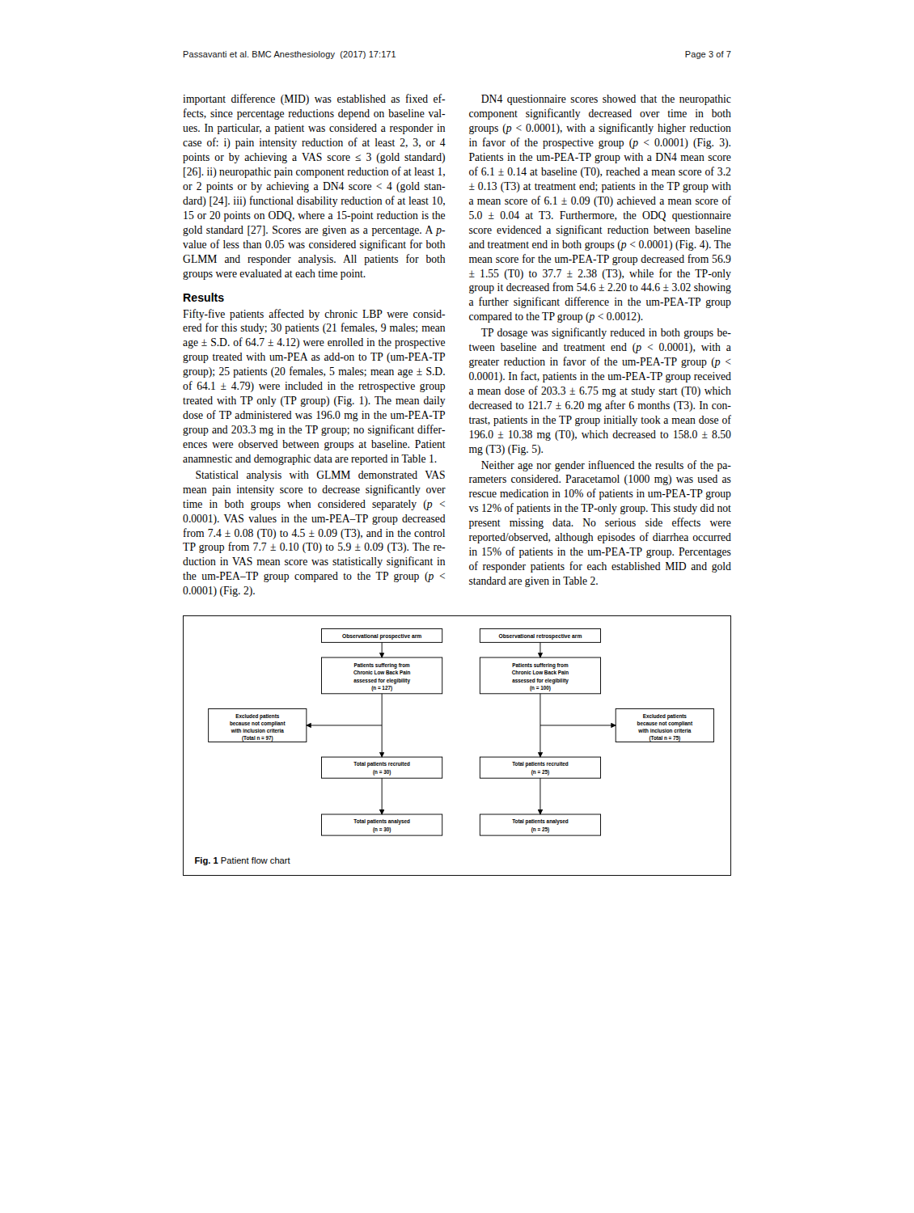Passavanti et al. BMC Anesthesiology (2017) 17:171
Page 3 of 7
important difference (MID) was established as fixed effects, since percentage reductions depend on baseline values. In particular, a patient was considered a responder in case of: i) pain intensity reduction of at least 2, 3, or 4 points or by achieving a VAS score ≤ 3 (gold standard) [26]. ii) neuropathic pain component reduction of at least 1, or 2 points or by achieving a DN4 score < 4 (gold standard) [24]. iii) functional disability reduction of at least 10, 15 or 20 points on ODQ, where a 15-point reduction is the gold standard [27]. Scores are given as a percentage. A p-value of less than 0.05 was considered significant for both GLMM and responder analysis. All patients for both groups were evaluated at each time point.
Results
Fifty-five patients affected by chronic LBP were considered for this study; 30 patients (21 females, 9 males; mean age ± S.D. of 64.7 ± 4.12) were enrolled in the prospective group treated with um-PEA as add-on to TP (um-PEA-TP group); 25 patients (20 females, 5 males; mean age ± S.D. of 64.1 ± 4.79) were included in the retrospective group treated with TP only (TP group) (Fig. 1). The mean daily dose of TP administered was 196.0 mg in the um-PEA-TP group and 203.3 mg in the TP group; no significant differences were observed between groups at baseline. Patient anamnestic and demographic data are reported in Table 1.
Statistical analysis with GLMM demonstrated VAS mean pain intensity score to decrease significantly over time in both groups when considered separately (p < 0.0001). VAS values in the um-PEA–TP group decreased from 7.4 ± 0.08 (T0) to 4.5 ± 0.09 (T3), and in the control TP group from 7.7 ± 0.10 (T0) to 5.9 ± 0.09 (T3). The reduction in VAS mean score was statistically significant in the um-PEA–TP group compared to the TP group (p < 0.0001) (Fig. 2).
DN4 questionnaire scores showed that the neuropathic component significantly decreased over time in both groups (p < 0.0001), with a significantly higher reduction in favor of the prospective group (p < 0.0001) (Fig. 3). Patients in the um-PEA-TP group with a DN4 mean score of 6.1 ± 0.14 at baseline (T0), reached a mean score of 3.2 ± 0.13 (T3) at treatment end; patients in the TP group with a mean score of 6.1 ± 0.09 (T0) achieved a mean score of 5.0 ± 0.04 at T3. Furthermore, the ODQ questionnaire score evidenced a significant reduction between baseline and treatment end in both groups (p < 0.0001) (Fig. 4). The mean score for the um-PEA-TP group decreased from 56.9 ± 1.55 (T0) to 37.7 ± 2.38 (T3), while for the TP-only group it decreased from 54.6 ± 2.20 to 44.6 ± 3.02 showing a further significant difference in the um-PEA-TP group compared to the TP group (p < 0.0012).
TP dosage was significantly reduced in both groups between baseline and treatment end (p < 0.0001), with a greater reduction in favor of the um-PEA-TP group (p < 0.0001). In fact, patients in the um-PEA-TP group received a mean dose of 203.3 ± 6.75 mg at study start (T0) which decreased to 121.7 ± 6.20 mg after 6 months (T3). In contrast, patients in the TP group initially took a mean dose of 196.0 ± 10.38 mg (T0), which decreased to 158.0 ± 8.50 mg (T3) (Fig. 5).
Neither age nor gender influenced the results of the parameters considered. Paracetamol (1000 mg) was used as rescue medication in 10% of patients in um-PEA-TP group vs 12% of patients in the TP-only group. This study did not present missing data. No serious side effects were reported/observed, although episodes of diarrhea occurred in 15% of patients in the um-PEA-TP group. Percentages of responder patients for each established MID and gold standard are given in Table 2.
Observational prospective arm Observational retrospective arm Patients suffering from Chronic Low Back Pain assessed for elegibility (n = 127) Patients suffering from Chronic Low Back Pain assessed for elegibility (n = 100) Excluded patients because not compliant with inclusion criteria (Total n = 97) Excluded patients because not compliant with inclusion criteria (Total n = 75) Total patients recruited (n = 30) Total patients recruited (n = 25) Total patients analysed (n = 30) Total patients analysed (n = 25)
Fig. 1 Patient flow chart